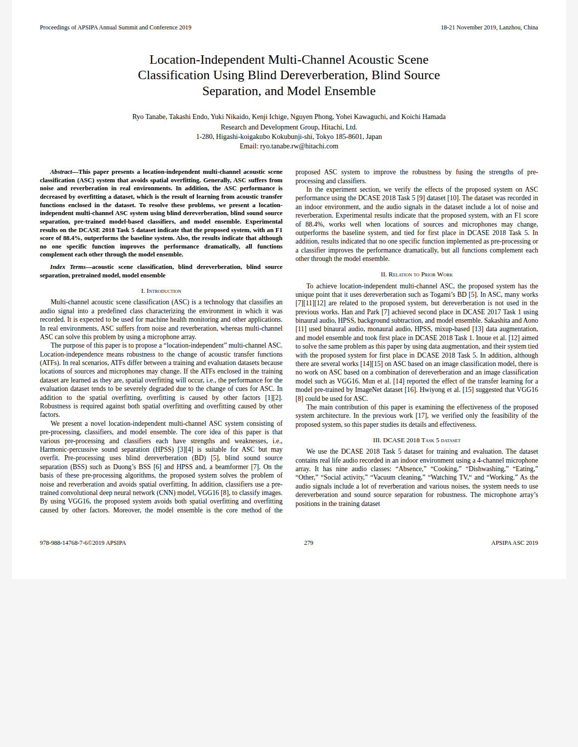Proceedings of APSIPA Annual Summit and Conference 2019 18-21 November 2019, Lanzhou, China
Location-Independent Multi-Channel Acoustic Scene
Classification Using Blind Dereverberation, Blind Source
Separation, and Model Ensemble
Ryo Tanabe, Takashi Endo, Yuki Nikaido, Kenji Ichige, Nguyen Phong, Yohei Kawaguchi, and Koichi Hamada
Research and Development Group, Hitachi, Ltd.
1-280, Higashi-koigakubo Kokubunji-shi, Tokyo 185-8601, Japan
Email: ryo.tanabe.rw@hitachi.com
Abstract—This paper presents a location-independent multi-channel acoustic scene classification (ASC) system that avoids spatial overfitting. Generally, ASC suffers from noise and reverberation in real environments. In addition, the ASC performance is decreased by overfitting a dataset, which is the result of learning from acoustic transfer functions enclosed in the dataset. To resolve these problems, we present a location-independent multi-channel ASC system using blind dereverberation, blind sound source separation, pre-trained model-based classifiers, and model ensemble. Experimental results on the DCASE 2018 Task 5 dataset indicate that the proposed system, with an F1 score of 88.4%, outperforms the baseline system. Also, the results indicate that although no one specific function improves the performance dramatically, all functions complement each other through the model ensemble.
Index Terms—acoustic scene classification, blind dereverberation, blind source separation, pretrained model, model ensemble
I. Introduction
Multi-channel acoustic scene classification (ASC) is a technology that classifies an audio signal into a predefined class characterizing the environment in which it was recorded. It is expected to be used for machine health monitoring and other applications. In real environments, ASC suffers from noise and reverberation, whereas multi-channel ASC can solve this problem by using a microphone array.
The purpose of this paper is to propose a “location-independent” multi-channel ASC. Location-independence means robustness to the change of acoustic transfer functions (ATFs). In real scenarios, ATFs differ between a training and evaluation datasets because locations of sources and microphones may change. If the ATFs enclosed in the training dataset are learned as they are, spatial overfitting will occur, i.e., the performance for the evaluation dataset tends to be severely degraded due to the change of cues for ASC. In addition to the spatial overfitting, overfitting is caused by other factors [1][2]. Robustness is required against both spatial overfitting and overfitting caused by other factors.
We present a novel location-independent multi-channel ASC system consisting of pre-processing, classifiers, and model ensemble. The core idea of this paper is that various pre-processing and classifiers each have strengths and weaknesses, i.e., Harmonic-percussive sound separation (HPSS) [3][4] is suitable for ASC but may overfit. Pre-processing uses blind dereverberation (BD) [5], blind sound source separation (BSS) such as Duong’s BSS [6] and HPSS and, a beamformer [7]. On the basis of these pre-processing algorithms, the proposed system solves the problem of noise and reverberation and avoids spatial overfitting. In addition, classifiers use a pre-trained convolutional deep neural network (CNN) model, VGG16 [8], to classify images. By using VGG16, the proposed system avoids both spatial overfitting and overfitting caused by other factors. Moreover, the model ensemble is the core method of the proposed ASC system to improve the robustness by fusing the strengths of pre-processing and classifiers.
In the experiment section, we verify the effects of the proposed system on ASC performance using the DCASE 2018 Task 5 [9] dataset [10]. The dataset was recorded in an indoor environment, and the audio signals in the dataset include a lot of noise and reverberation. Experimental results indicate that the proposed system, with an F1 score of 88.4%, works well when locations of sources and microphones may change, outperforms the baseline system, and tied for first place in DCASE 2018 Task 5. In addition, results indicated that no one specific function implemented as pre-processing or a classifier improves the performance dramatically, but all functions complement each other through the model ensemble.
II. Relation to Prior Work
To achieve location-independent multi-channel ASC, the proposed system has the unique point that it uses dereverberation such as Togami’s BD [5]. In ASC, many works [7][11][12] are related to the proposed system, but dereverberation is not used in the previous works. Han and Park [7] achieved second place in DCASE 2017 Task 1 using binaural audio, HPSS, background subtraction, and model ensemble. Sakashita and Aono [11] used binaural audio, monaural audio, HPSS, mixup-based [13] data augmentation, and model ensemble and took first place in DCASE 2018 Task 1. Inoue et al. [12] aimed to solve the same problem as this paper by using data augmentation, and their system tied with the proposed system for first place in DCASE 2018 Task 5. In addition, although there are several works [14][15] on ASC based on an image classification model, there is no work on ASC based on a combination of dereverberation and an image classification model such as VGG16. Mun et al. [14] reported the effect of the transfer learning for a model pre-trained by ImageNet dataset [16]. Hwiyong et al. [15] suggested that VGG16 [8] could be used for ASC.
The main contribution of this paper is examining the effectiveness of the proposed system architecture. In the previous work [17], we verified only the feasibility of the proposed system, so this paper studies its details and effectiveness.
III. DCASE 2018 Task 5 dataset
We use the DCASE 2018 Task 5 dataset for training and evaluation. The dataset contains real life audio recorded in an indoor environment using a 4-channel microphone array. It has nine audio classes: “Absence,” “Cooking,” “Dishwashing,” “Eating,” “Other,” “Social activity,” “Vacuum cleaning,” “Watching TV,“ and “Working.” As the audio signals include a lot of reverberation and various noises, the system needs to use dereverberation and sound source separation for robustness. The microphone array’s positions in the training dataset
978-988-14768-7-6©2019 APSIPA 279 APSIPA ASC 2019